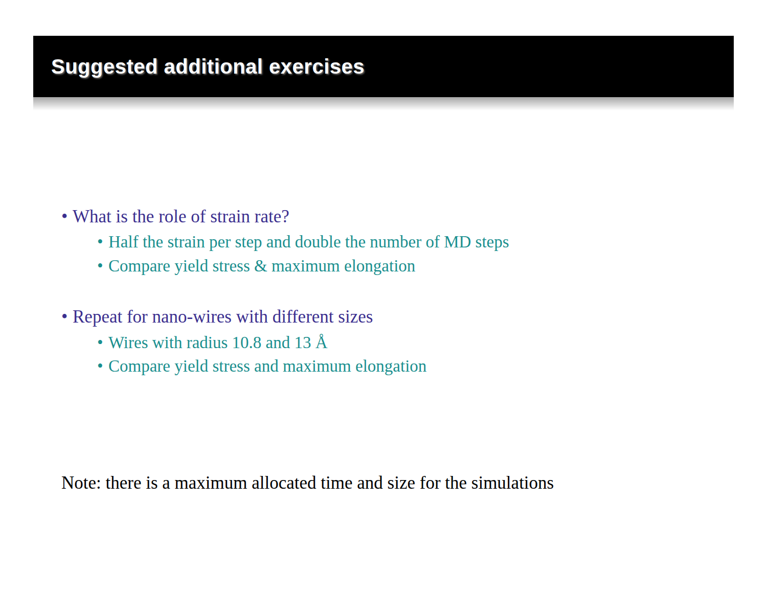Suggested additional exercises
What is the role of strain rate?
Half the strain per step and double the number of MD steps
Compare yield stress & maximum elongation
Repeat for nano-wires with different sizes
Wires with radius 10.8 and 13 Å
Compare yield stress and maximum elongation
Note: there is a maximum allocated time and size for the simulations